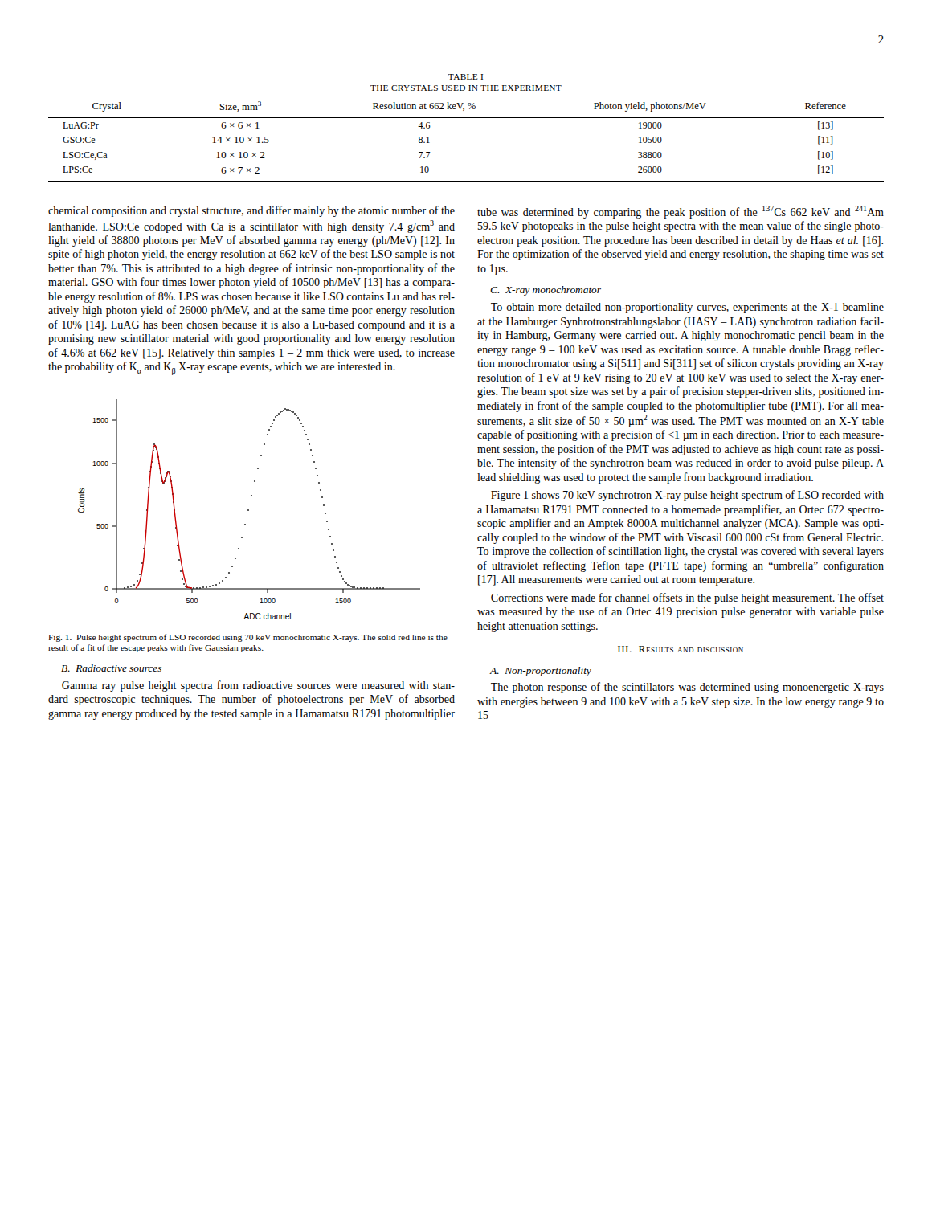2
TABLE I THE CRYSTALS USED IN THE EXPERIMENT
| Crystal | Size, mm 3 | Resolution at 662 keV, % | Photon yield, photons/MeV | Reference |
| --- | --- | --- | --- | --- |
| LuAG:Pr | 6 × 6 × 1 | 4.6 | 19000 | [13] |
| GSO:Ce | 14 × 10 × 1.5 | 8.1 | 10500 | [11] |
| LSO:Ce,Ca | 10 × 10 × 2 | 7.7 | 38800 | [10] |
| LPS:Ce | 6 × 7 × 2 | 10 | 26000 | [12] |
chemical composition and crystal structure, and differ mainly by the atomic number of the lanthanide. LSO:Ce codoped with Ca is a scintillator with high density 7.4 g/cm3 and light yield of 38800 photons per MeV of absorbed gamma ray energy (ph/MeV) [12]. In spite of high photon yield, the energy resolution at 662 keV of the best LSO sample is not better than 7%. This is attributed to a high degree of intrinsic non-proportionality of the material. GSO with four times lower photon yield of 10500 ph/MeV [13] has a comparable energy resolution of 8%. LPS was chosen because it like LSO contains Lu and has relatively high photon yield of 26000 ph/MeV, and at the same time poor energy resolution of 10% [14]. LuAG has been chosen because it is also a Lu-based compound and it is a promising new scintillator material with good proportionality and low energy resolution of 4.6% at 662 keV [15]. Relatively thin samples 1 – 2 mm thick were used, to increase the probability of Kα and Kβ X-ray escape events, which we are interested in.
0 500 1000 1500 0 500 1000 1500 ADC channel Counts
Fig. 1. Pulse height spectrum of LSO recorded using 70 keV monochromatic X-rays. The solid red line is the result of a fit of the escape peaks with five Gaussian peaks.
B. Radioactive sources
Gamma ray pulse height spectra from radioactive sources were measured with standard spectroscopic techniques. The number of photoelectrons per MeV of absorbed gamma ray energy produced by the tested sample in a Hamamatsu R1791 photomultiplier tube was determined by comparing the peak position of the 137Cs 662 keV and 241Am 59.5 keV photopeaks in the pulse height spectra with the mean value of the single photoelectron peak position. The procedure has been described in detail by de Haas et al. [16]. For the optimization of the observed yield and energy resolution, the shaping time was set to 1µs.
C. X-ray monochromator
To obtain more detailed non-proportionality curves, experiments at the X-1 beamline at the Hamburger Synhrotronstrahlungslabor (HASY – LAB) synchrotron radiation facility in Hamburg, Germany were carried out. A highly monochromatic pencil beam in the energy range 9 – 100 keV was used as excitation source. A tunable double Bragg reflection monochromator using a Si[511] and Si[311] set of silicon crystals providing an X-ray resolution of 1 eV at 9 keV rising to 20 eV at 100 keV was used to select the X-ray energies. The beam spot size was set by a pair of precision stepper-driven slits, positioned immediately in front of the sample coupled to the photomultiplier tube (PMT). For all measurements, a slit size of 50 × 50 µm2 was used. The PMT was mounted on an X-Y table capable of positioning with a precision of <1 µm in each direction. Prior to each measurement session, the position of the PMT was adjusted to achieve as high count rate as possible. The intensity of the synchrotron beam was reduced in order to avoid pulse pileup. A lead shielding was used to protect the sample from background irradiation.
Figure 1 shows 70 keV synchrotron X-ray pulse height spectrum of LSO recorded with a Hamamatsu R1791 PMT connected to a homemade preamplifier, an Ortec 672 spectroscopic amplifier and an Amptek 8000A multichannel analyzer (MCA). Sample was optically coupled to the window of the PMT with Viscasil 600 000 cSt from General Electric. To improve the collection of scintillation light, the crystal was covered with several layers of ultraviolet reflecting Teflon tape (PFTE tape) forming an “umbrella” configuration [17]. All measurements were carried out at room temperature.
Corrections were made for channel offsets in the pulse height measurement. The offset was measured by the use of an Ortec 419 precision pulse generator with variable pulse height attenuation settings.
III. Results and discussion
A. Non-proportionality
The photon response of the scintillators was determined using monoenergetic X-rays with energies between 9 and 100 keV with a 5 keV step size. In the low energy range 9 to 15